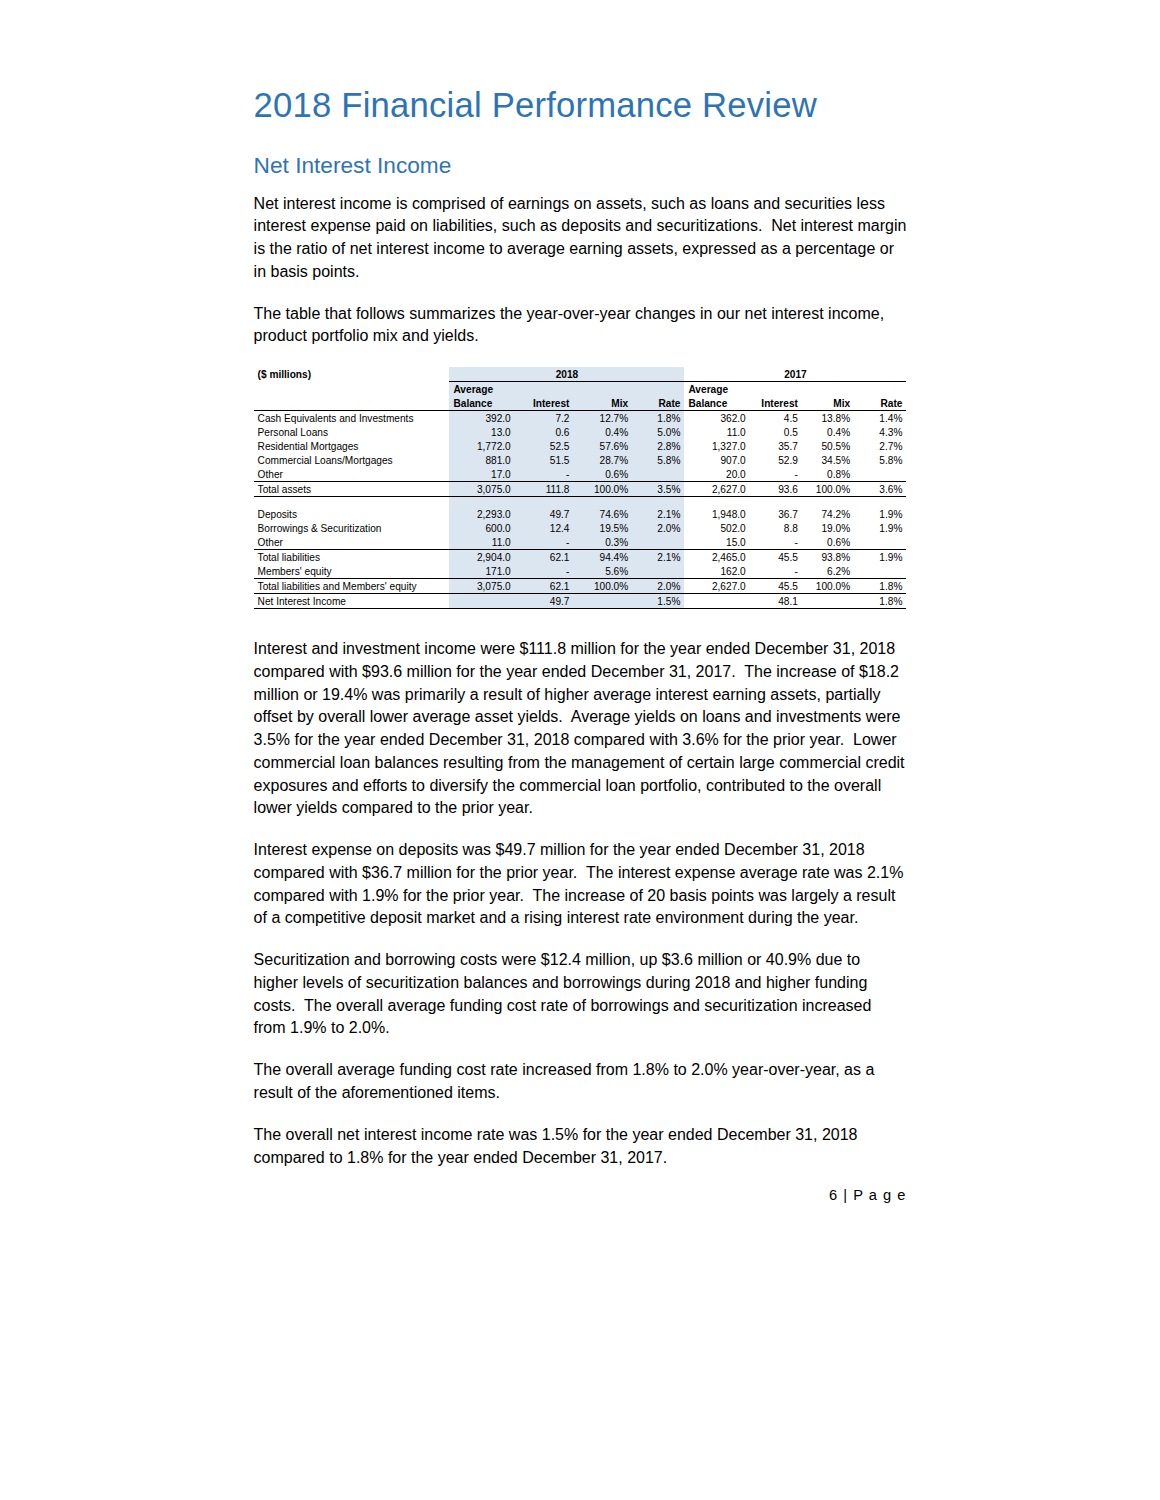2018 Financial Performance Review
Net Interest Income
Net interest income is comprised of earnings on assets, such as loans and securities less interest expense paid on liabilities, such as deposits and securitizations. Net interest margin is the ratio of net interest income to average earning assets, expressed as a percentage or in basis points.
The table that follows summarizes the year-over-year changes in our net interest income, product portfolio mix and yields.
| ($ millions) | 2018 | 2017 |
| | Average | | | | Average | | | |
| | Balance | Interest | Mix | Rate | Balance | Interest | Mix | Rate |
| Cash Equivalents and Investments | 392.0 | 7.2 | 12.7% | 1.8% | 362.0 | 4.5 | 13.8% | 1.4% |
| Personal Loans | 13.0 | 0.6 | 0.4% | 5.0% | 11.0 | 0.5 | 0.4% | 4.3% |
| Residential Mortgages | 1,772.0 | 52.5 | 57.6% | 2.8% | 1,327.0 | 35.7 | 50.5% | 2.7% |
| Commercial Loans/Mortgages | 881.0 | 51.5 | 28.7% | 5.8% | 907.0 | 52.9 | 34.5% | 5.8% |
| Other | 17.0 | - | 0.6% | | 20.0 | - | 0.8% | |
| Total assets | 3,075.0 | 111.8 | 100.0% | 3.5% | 2,627.0 | 93.6 | 100.0% | 3.6% |
| Deposits | 2,293.0 | 49.7 | 74.6% | 2.1% | 1,948.0 | 36.7 | 74.2% | 1.9% |
| Borrowings & Securitization | 600.0 | 12.4 | 19.5% | 2.0% | 502.0 | 8.8 | 19.0% | 1.9% |
| Other | 11.0 | - | 0.3% | | 15.0 | - | 0.6% | |
| Total liabilities | 2,904.0 | 62.1 | 94.4% | 2.1% | 2,465.0 | 45.5 | 93.8% | 1.9% |
| Members' equity | 171.0 | - | 5.6% | | 162.0 | - | 6.2% | |
| Total liabilities and Members' equity | 3,075.0 | 62.1 | 100.0% | 2.0% | 2,627.0 | 45.5 | 100.0% | 1.8% |
| Net Interest Income | | 49.7 | | 1.5% | | 48.1 | | 1.8% |
Interest and investment income were $111.8 million for the year ended December 31, 2018 compared with $93.6 million for the year ended December 31, 2017. The increase of $18.2 million or 19.4% was primarily a result of higher average interest earning assets, partially offset by overall lower average asset yields. Average yields on loans and investments were 3.5% for the year ended December 31, 2018 compared with 3.6% for the prior year. Lower commercial loan balances resulting from the management of certain large commercial credit exposures and efforts to diversify the commercial loan portfolio, contributed to the overall lower yields compared to the prior year.
Interest expense on deposits was $49.7 million for the year ended December 31, 2018 compared with $36.7 million for the prior year. The interest expense average rate was 2.1% compared with 1.9% for the prior year. The increase of 20 basis points was largely a result of a competitive deposit market and a rising interest rate environment during the year.
Securitization and borrowing costs were $12.4 million, up $3.6 million or 40.9% due to higher levels of securitization balances and borrowings during 2018 and higher funding costs. The overall average funding cost rate of borrowings and securitization increased from 1.9% to 2.0%.
The overall average funding cost rate increased from 1.8% to 2.0% year-over-year, as a result of the aforementioned items.
The overall net interest income rate was 1.5% for the year ended December 31, 2018 compared to 1.8% for the year ended December 31, 2017.
6 | P a g e